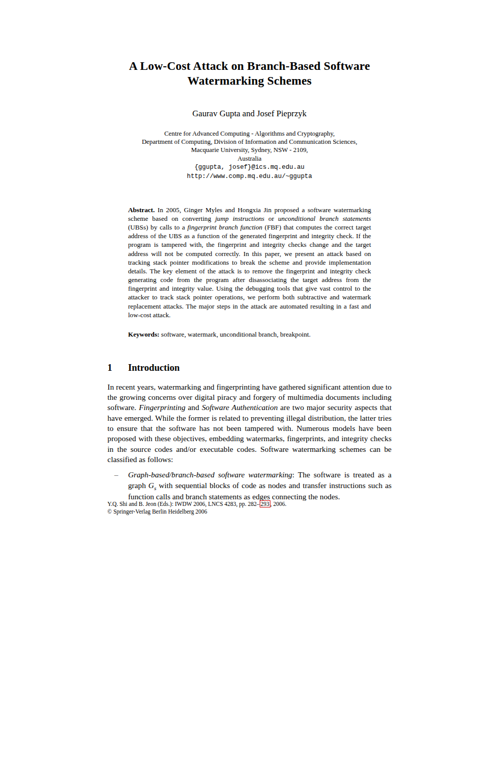A Low-Cost Attack on Branch-Based Software
Watermarking Schemes
Gaurav Gupta and Josef Pieprzyk
Centre for Advanced Computing - Algorithms and Cryptography,
Department of Computing, Division of Information and Communication Sciences,
Macquarie University, Sydney, NSW - 2109,
Australia
{ggupta, josef}@ics.mq.edu.au
http://www.comp.mq.edu.au/~ggupta
Abstract. In 2005, Ginger Myles and Hongxia Jin proposed a software watermarking scheme based on converting jump instructions or unconditional branch statements (UBSs) by calls to a fingerprint branch function (FBF) that computes the correct target address of the UBS as a function of the generated fingerprint and integrity check. If the program is tampered with, the fingerprint and integrity checks change and the target address will not be computed correctly. In this paper, we present an attack based on tracking stack pointer modifications to break the scheme and provide implementation details. The key element of the attack is to remove the fingerprint and integrity check generating code from the program after disassociating the target address from the fingerprint and integrity value. Using the debugging tools that give vast control to the attacker to track stack pointer operations, we perform both subtractive and watermark replacement attacks. The major steps in the attack are automated resulting in a fast and low-cost attack.
Keywords: software, watermark, unconditional branch, breakpoint.
1 Introduction
In recent years, watermarking and fingerprinting have gathered significant attention due to the growing concerns over digital piracy and forgery of multimedia documents including software. Fingerprinting and Software Authentication are two major security aspects that have emerged. While the former is related to preventing illegal distribution, the latter tries to ensure that the software has not been tampered with. Numerous models have been proposed with these objectives, embedding watermarks, fingerprints, and integrity checks in the source codes and/or executable codes. Software watermarking schemes can be classified as follows:
Graph-based/branch-based software watermarking: The software is treated as a graph Gs with sequential blocks of code as nodes and transfer instructions such as function calls and branch statements as edges connecting the nodes.
Y.Q. Shi and B. Jeon (Eds.): IWDW 2006, LNCS 4283, pp. 282–293, 2006.
© Springer-Verlag Berlin Heidelberg 2006